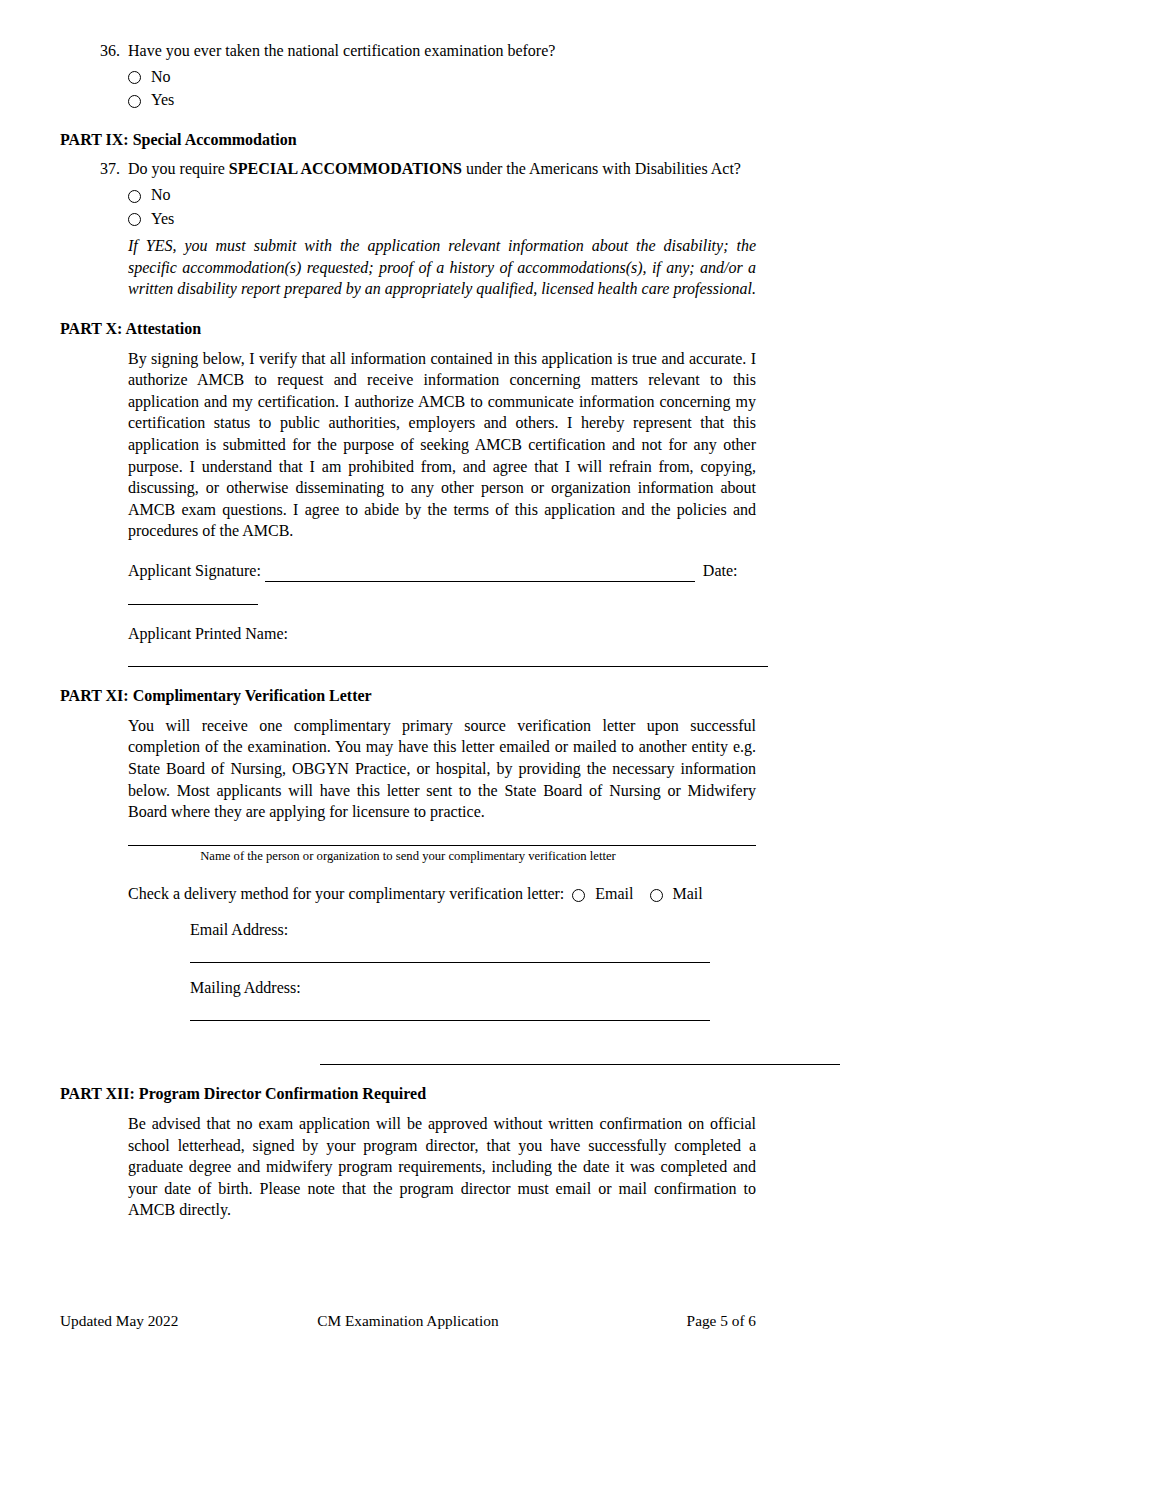36. Have you ever taken the national certification examination before?
No
Yes
PART IX: Special Accommodation
37. Do you require SPECIAL ACCOMMODATIONS under the Americans with Disabilities Act?
No
Yes
If YES, you must submit with the application relevant information about the disability; the specific accommodation(s) requested; proof of a history of accommodations(s), if any; and/or a written disability report prepared by an appropriately qualified, licensed health care professional.
PART X: Attestation
By signing below, I verify that all information contained in this application is true and accurate. I authorize AMCB to request and receive information concerning matters relevant to this application and my certification. I authorize AMCB to communicate information concerning my certification status to public authorities, employers and others. I hereby represent that this application is submitted for the purpose of seeking AMCB certification and not for any other purpose. I understand that I am prohibited from, and agree that I will refrain from, copying, discussing, or otherwise disseminating to any other person or organization information about AMCB exam questions. I agree to abide by the terms of this application and the policies and procedures of the AMCB.
Applicant Signature: Date:
Applicant Printed Name:
PART XI: Complimentary Verification Letter
You will receive one complimentary primary source verification letter upon successful completion of the examination. You may have this letter emailed or mailed to another entity e.g. State Board of Nursing, OBGYN Practice, or hospital, by providing the necessary information below. Most applicants will have this letter sent to the State Board of Nursing or Midwifery Board where they are applying for licensure to practice.
Name of the person or organization to send your complimentary verification letter
Check a delivery method for your complimentary verification letter: Email Mail
Email Address:
Mailing Address:
PART XII: Program Director Confirmation Required
Be advised that no exam application will be approved without written confirmation on official school letterhead, signed by your program director, that you have successfully completed a graduate degree and midwifery program requirements, including the date it was completed and your date of birth. Please note that the program director must email or mail confirmation to AMCB directly.
Updated May 2022
CM Examination Application
Page 5 of 6